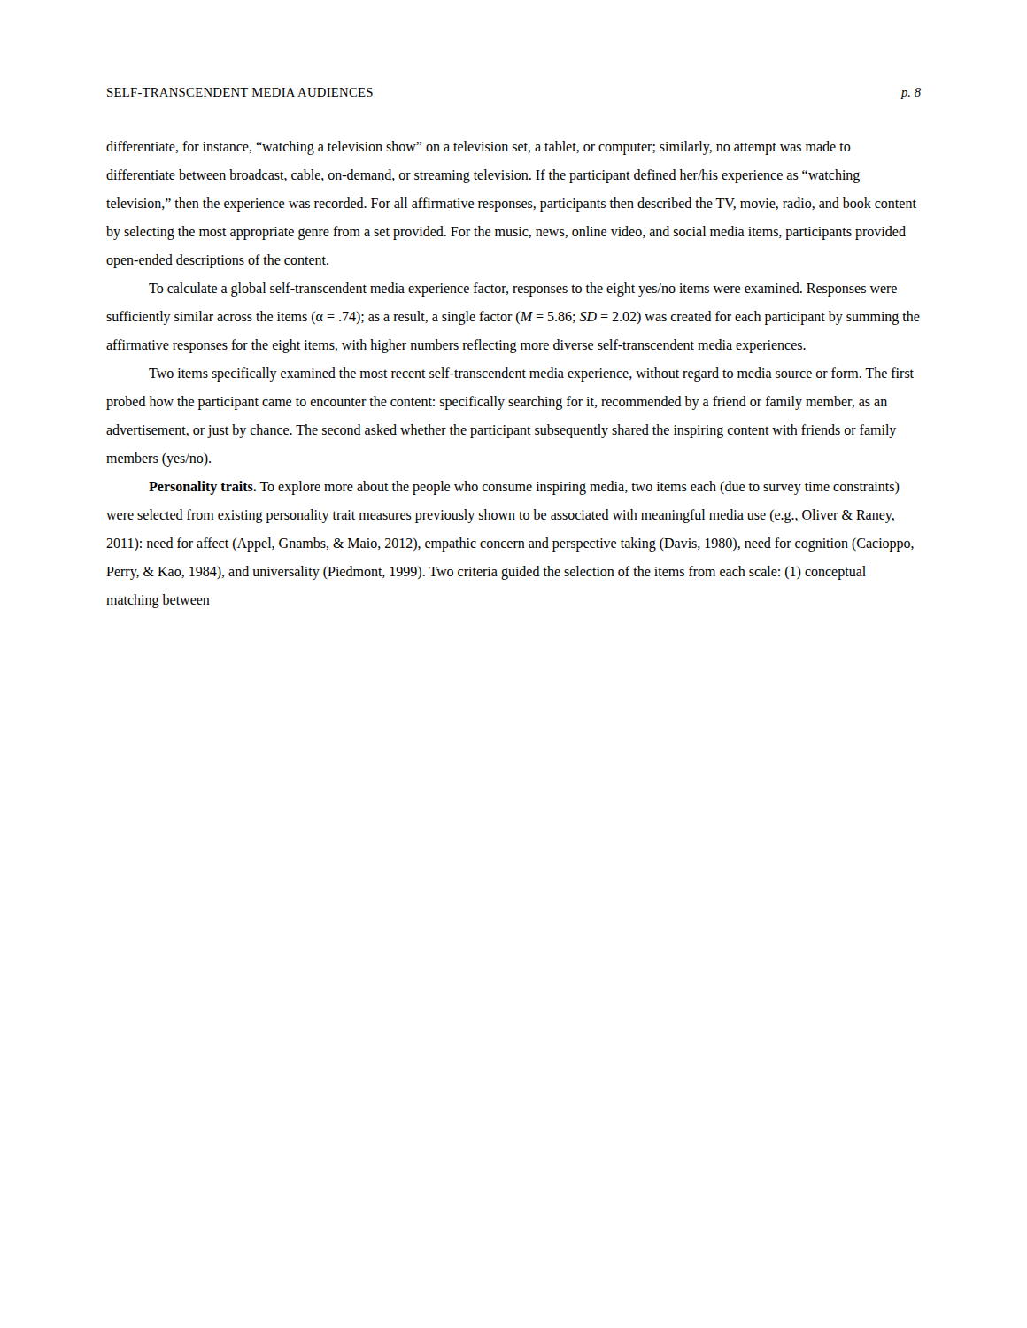Self-Transcendent Media Audiences p. 8
differentiate, for instance, “watching a television show” on a television set, a tablet, or computer; similarly, no attempt was made to differentiate between broadcast, cable, on-demand, or streaming television. If the participant defined her/his experience as “watching television,” then the experience was recorded. For all affirmative responses, participants then described the TV, movie, radio, and book content by selecting the most appropriate genre from a set provided. For the music, news, online video, and social media items, participants provided open-ended descriptions of the content.
To calculate a global self-transcendent media experience factor, responses to the eight yes/no items were examined. Responses were sufficiently similar across the items (α = .74); as a result, a single factor (M = 5.86; SD = 2.02) was created for each participant by summing the affirmative responses for the eight items, with higher numbers reflecting more diverse self-transcendent media experiences.
Two items specifically examined the most recent self-transcendent media experience, without regard to media source or form. The first probed how the participant came to encounter the content: specifically searching for it, recommended by a friend or family member, as an advertisement, or just by chance. The second asked whether the participant subsequently shared the inspiring content with friends or family members (yes/no).
Personality traits. To explore more about the people who consume inspiring media, two items each (due to survey time constraints) were selected from existing personality trait measures previously shown to be associated with meaningful media use (e.g., Oliver & Raney, 2011): need for affect (Appel, Gnambs, & Maio, 2012), empathic concern and perspective taking (Davis, 1980), need for cognition (Cacioppo, Perry, & Kao, 1984), and universality (Piedmont, 1999). Two criteria guided the selection of the items from each scale: (1) conceptual matching between